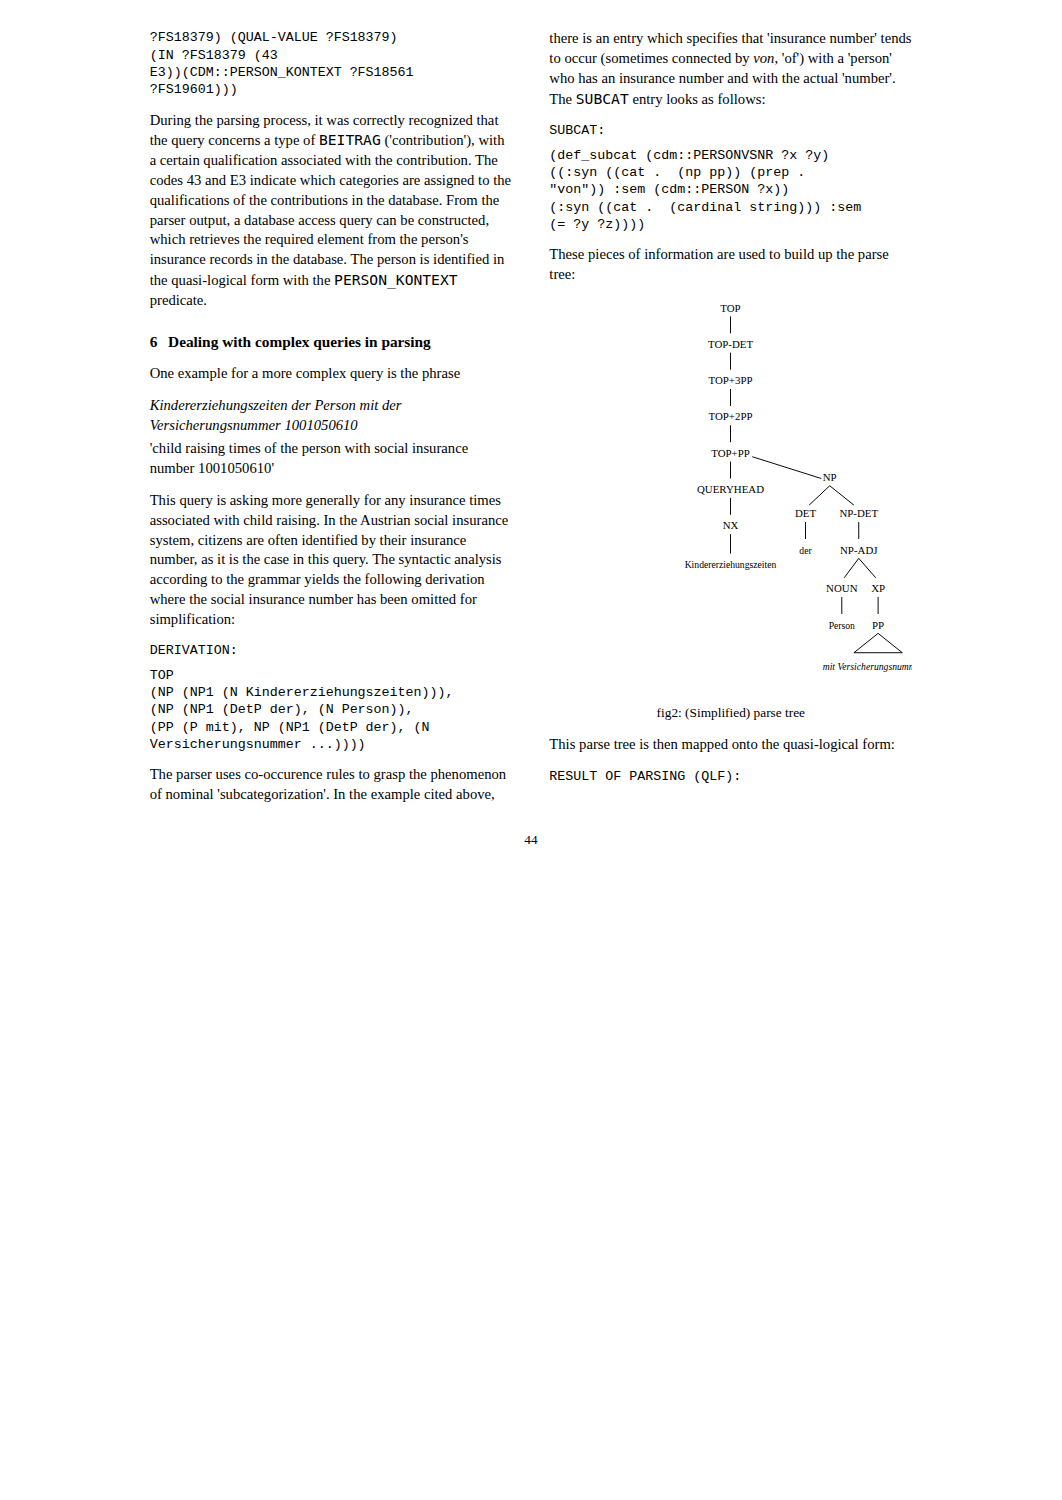?FS18379) (QUAL-VALUE ?FS18379)
(IN ?FS18379 (43
E3))(CDM::PERSON_KONTEXT ?FS18561
?FS19601)))
During the parsing process, it was correctly recognized that the query concerns a type of BEITRAG ('contribution'), with a certain qualification associated with the contribution. The codes 43 and E3 indicate which categories are assigned to the qualifications of the contributions in the database. From the parser output, a database access query can be constructed, which retrieves the required element from the person's insurance records in the database. The person is identified in the quasi-logical form with the PERSON_KONTEXT predicate.
6 Dealing with complex queries in parsing
One example for a more complex query is the phrase
Kindererziehungszeiten der Person mit der Versicherungsnummer 1001050610
'child raising times of the person with social insurance number 1001050610'
This query is asking more generally for any insurance times associated with child raising. In the Austrian social insurance system, citizens are often identified by their insurance number, as it is the case in this query. The syntactic analysis according to the grammar yields the following derivation where the social insurance number has been omitted for simplification:
DERIVATION:
TOP
(NP (NP1 (N Kindererziehungszeiten))),
(NP (NP1 (DetP der), (N Person)),
(PP (P mit), NP (NP1 (DetP der), (N
Versicherungsnummer ...))))
The parser uses co-occurence rules to grasp the phenomenon of nominal 'subcategorization'. In the example cited above, there is an entry which specifies that 'insurance number' tends to occur (sometimes connected by von, 'of') with a 'person' who has an insurance number and with the actual 'number'. The SUBCAT entry looks as follows:
SUBCAT:
(def_subcat (cdm::PERSONVSNR ?x ?y)
((:syn ((cat .  (np pp)) (prep .
"von")) :sem (cdm::PERSON ?x))
(:syn ((cat .  (cardinal string))) :sem
(= ?y ?z))))
These pieces of information are used to build up the parse tree:
TOP TOP-DET TOP+3PP TOP+2PP TOP+PP QUERYHEAD NP NX DET NP-DET Kindererziehungszeiten der NP-ADJ NOUN XP Person PP mit Versicherungsnummer ...
fig2: (Simplified) parse tree
This parse tree is then mapped onto the quasi-logical form:
RESULT OF PARSING (QLF):
44